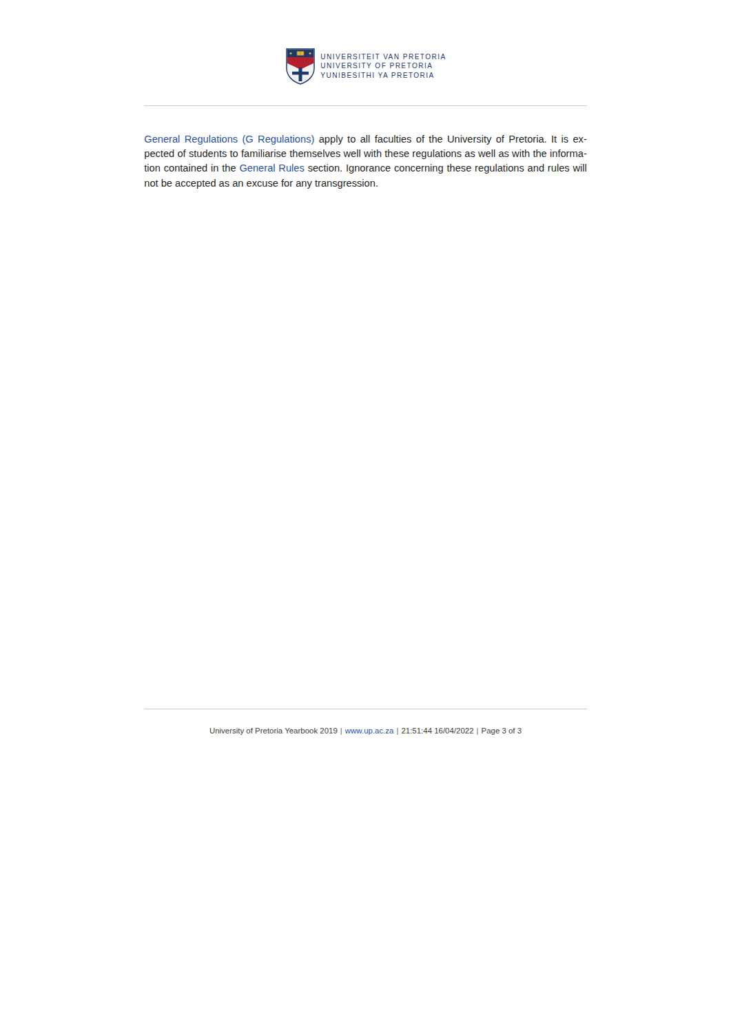Universiteit van Pretoria
University of Pretoria
Yunibesithi ya Pretoria
General Regulations (G Regulations) apply to all faculties of the University of Pretoria. It is expected of students to familiarise themselves well with these regulations as well as with the information contained in the General Rules section. Ignorance concerning these regulations and rules will not be accepted as an excuse for any transgression.
University of Pretoria Yearbook 2019|www.up.ac.za|21:51:44 16/04/2022|Page 3 of 3